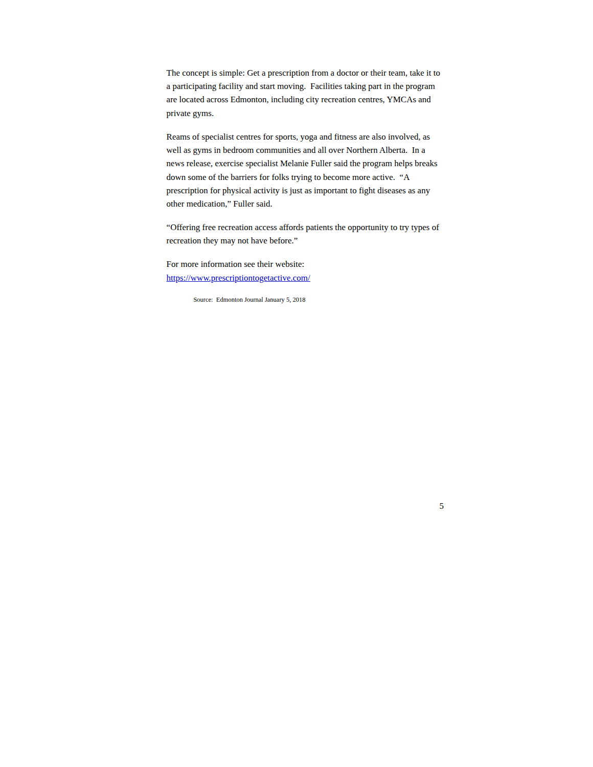The concept is simple: Get a prescription from a doctor or their team, take it to a participating facility and start moving. Facilities taking part in the program are located across Edmonton, including city recreation centres, YMCAs and private gyms.
Reams of specialist centres for sports, yoga and fitness are also involved, as well as gyms in bedroom communities and all over Northern Alberta. In a news release, exercise specialist Melanie Fuller said the program helps breaks down some of the barriers for folks trying to become more active. “A prescription for physical activity is just as important to fight diseases as any other medication,” Fuller said.
“Offering free recreation access affords patients the opportunity to try types of recreation they may not have before.”
For more information see their website: https://www.prescriptiontogetactive.com/
Source: Edmonton Journal January 5, 2018
5